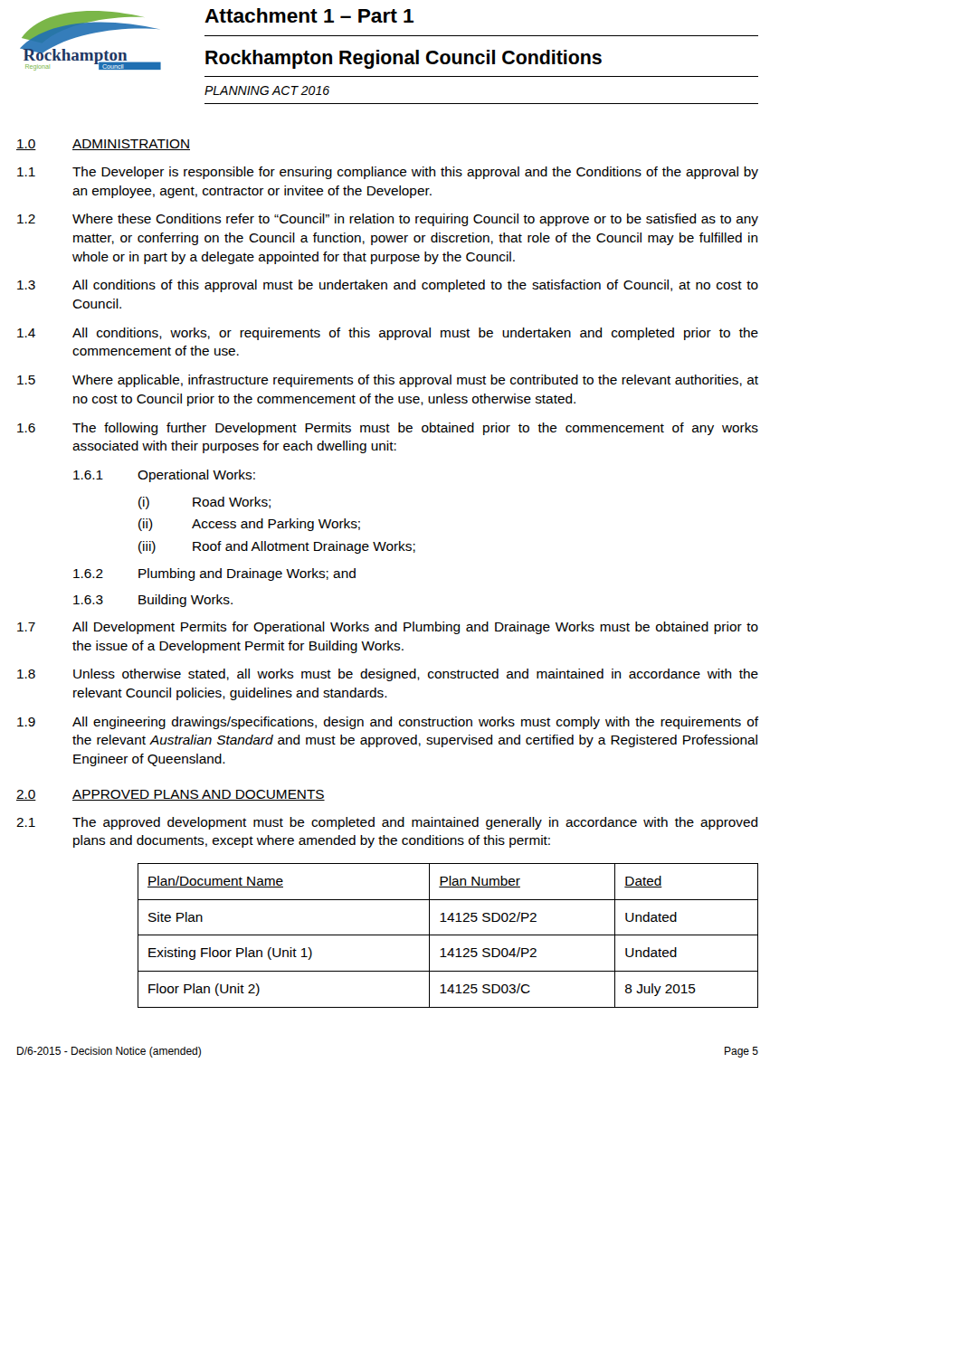Rockhampton Regional Council
Attachment 1 – Part 1
Rockhampton Regional Council Conditions
PLANNING ACT 2016
1.0 ADMINISTRATION
1.1 The Developer is responsible for ensuring compliance with this approval and the Conditions of the approval by an employee, agent, contractor or invitee of the Developer.
1.2 Where these Conditions refer to “Council” in relation to requiring Council to approve or to be satisfied as to any matter, or conferring on the Council a function, power or discretion, that role of the Council may be fulfilled in whole or in part by a delegate appointed for that purpose by the Council.
1.3 All conditions of this approval must be undertaken and completed to the satisfaction of Council, at no cost to Council.
1.4 All conditions, works, or requirements of this approval must be undertaken and completed prior to the commencement of the use.
1.5 Where applicable, infrastructure requirements of this approval must be contributed to the relevant authorities, at no cost to Council prior to the commencement of the use, unless otherwise stated.
1.6 The following further Development Permits must be obtained prior to the commencement of any works associated with their purposes for each dwelling unit:
1.6.1 Operational Works:
(i) Road Works;
(ii) Access and Parking Works;
(iii) Roof and Allotment Drainage Works;
1.6.2 Plumbing and Drainage Works; and
1.6.3 Building Works.
1.7 All Development Permits for Operational Works and Plumbing and Drainage Works must be obtained prior to the issue of a Development Permit for Building Works.
1.8 Unless otherwise stated, all works must be designed, constructed and maintained in accordance with the relevant Council policies, guidelines and standards.
1.9 All engineering drawings/specifications, design and construction works must comply with the requirements of the relevant Australian Standard and must be approved, supervised and certified by a Registered Professional Engineer of Queensland.
2.0 APPROVED PLANS AND DOCUMENTS
2.1 The approved development must be completed and maintained generally in accordance with the approved plans and documents, except where amended by the conditions of this permit:
| Plan/Document Name | Plan Number | Dated |
| --- | --- | --- |
| Site Plan | 14125 SD02/P2 | Undated |
| Existing Floor Plan (Unit 1) | 14125 SD04/P2 | Undated |
| Floor Plan (Unit 2) | 14125 SD03/C | 8 July 2015 |
D/6-2015 - Decision Notice (amended)
Page 5